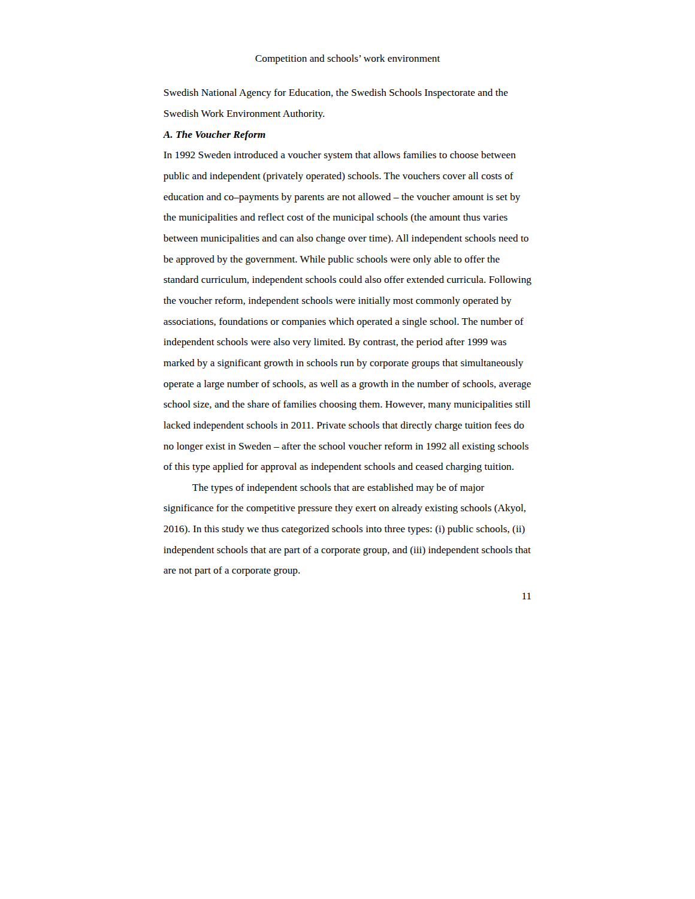Competition and schools’ work environment
Swedish National Agency for Education, the Swedish Schools Inspectorate and the Swedish Work Environment Authority.
A. The Voucher Reform
In 1992 Sweden introduced a voucher system that allows families to choose between public and independent (privately operated) schools. The vouchers cover all costs of education and co–payments by parents are not allowed – the voucher amount is set by the municipalities and reflect cost of the municipal schools (the amount thus varies between municipalities and can also change over time). All independent schools need to be approved by the government. While public schools were only able to offer the standard curriculum, independent schools could also offer extended curricula. Following the voucher reform, independent schools were initially most commonly operated by associations, foundations or companies which operated a single school. The number of independent schools were also very limited. By contrast, the period after 1999 was marked by a significant growth in schools run by corporate groups that simultaneously operate a large number of schools, as well as a growth in the number of schools, average school size, and the share of families choosing them. However, many municipalities still lacked independent schools in 2011. Private schools that directly charge tuition fees do no longer exist in Sweden – after the school voucher reform in 1992 all existing schools of this type applied for approval as independent schools and ceased charging tuition.
The types of independent schools that are established may be of major significance for the competitive pressure they exert on already existing schools (Akyol, 2016). In this study we thus categorized schools into three types: (i) public schools, (ii) independent schools that are part of a corporate group, and (iii) independent schools that are not part of a corporate group.
11